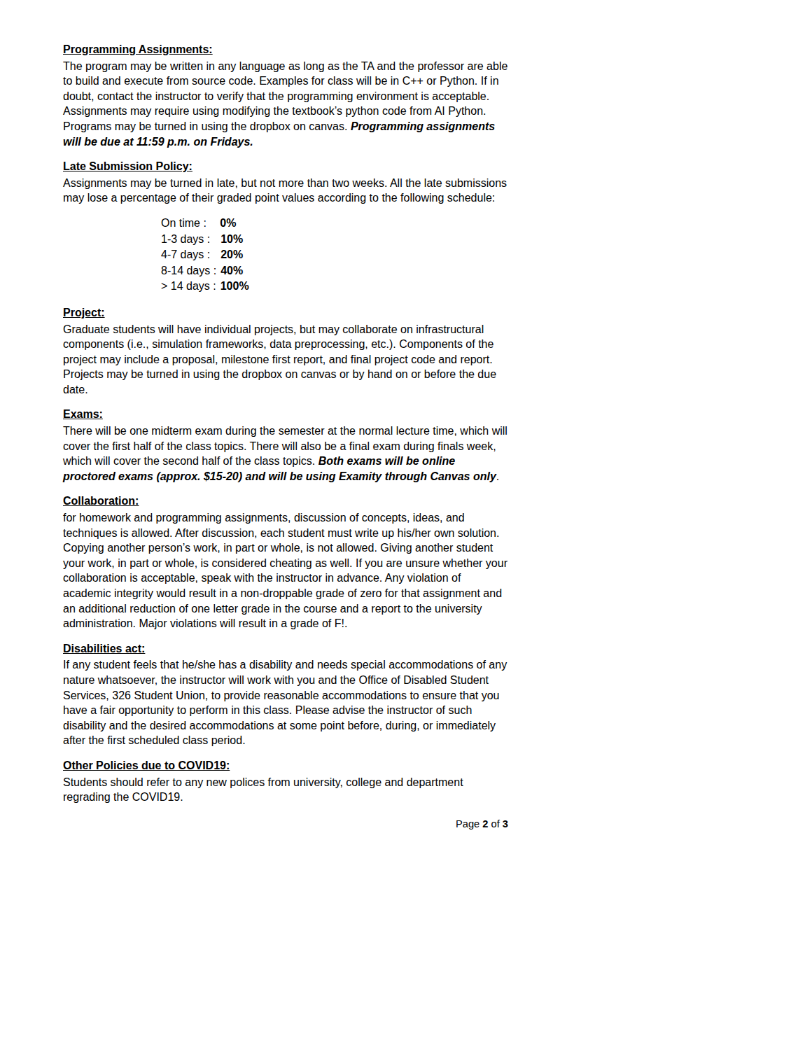Programming Assignments:
The program may be written in any language as long as the TA and the professor are able to build and execute from source code. Examples for class will be in C++ or Python. If in doubt, contact the instructor to verify that the programming environment is acceptable. Assignments may require using modifying the textbook’s python code from AI Python. Programs may be turned in using the dropbox on canvas. Programming assignments will be due at 11:59 p.m. on Fridays.
Late Submission Policy:
Assignments may be turned in late, but not more than two weeks. All the late submissions may lose a percentage of their graded point values according to the following schedule:
On time : 0%
1-3 days : 10%
4-7 days : 20%
8-14 days :40%
> 14 days :100%
Project:
Graduate students will have individual projects, but may collaborate on infrastructural components (i.e., simulation frameworks, data preprocessing, etc.). Components of the project may include a proposal, milestone first report, and final project code and report. Projects may be turned in using the dropbox on canvas or by hand on or before the due date.
Exams:
There will be one midterm exam during the semester at the normal lecture time, which will cover the first half of the class topics. There will also be a final exam during finals week, which will cover the second half of the class topics. Both exams will be online proctored exams (approx. $15-20) and will be using Examity through Canvas only.
Collaboration:
for homework and programming assignments, discussion of concepts, ideas, and techniques is allowed. After discussion, each student must write up his/her own solution. Copying another person’s work, in part or whole, is not allowed. Giving another student your work, in part or whole, is considered cheating as well. If you are unsure whether your collaboration is acceptable, speak with the instructor in advance. Any violation of academic integrity would result in a non-droppable grade of zero for that assignment and an additional reduction of one letter grade in the course and a report to the university administration. Major violations will result in a grade of F!.
Disabilities act:
If any student feels that he/she has a disability and needs special accommodations of any nature whatsoever, the instructor will work with you and the Office of Disabled Student Services, 326 Student Union, to provide reasonable accommodations to ensure that you have a fair opportunity to perform in this class. Please advise the instructor of such disability and the desired accommodations at some point before, during, or immediately after the first scheduled class period.
Other Policies due to COVID19:
Students should refer to any new polices from university, college and department regrading the COVID19.
Page 2 of 3